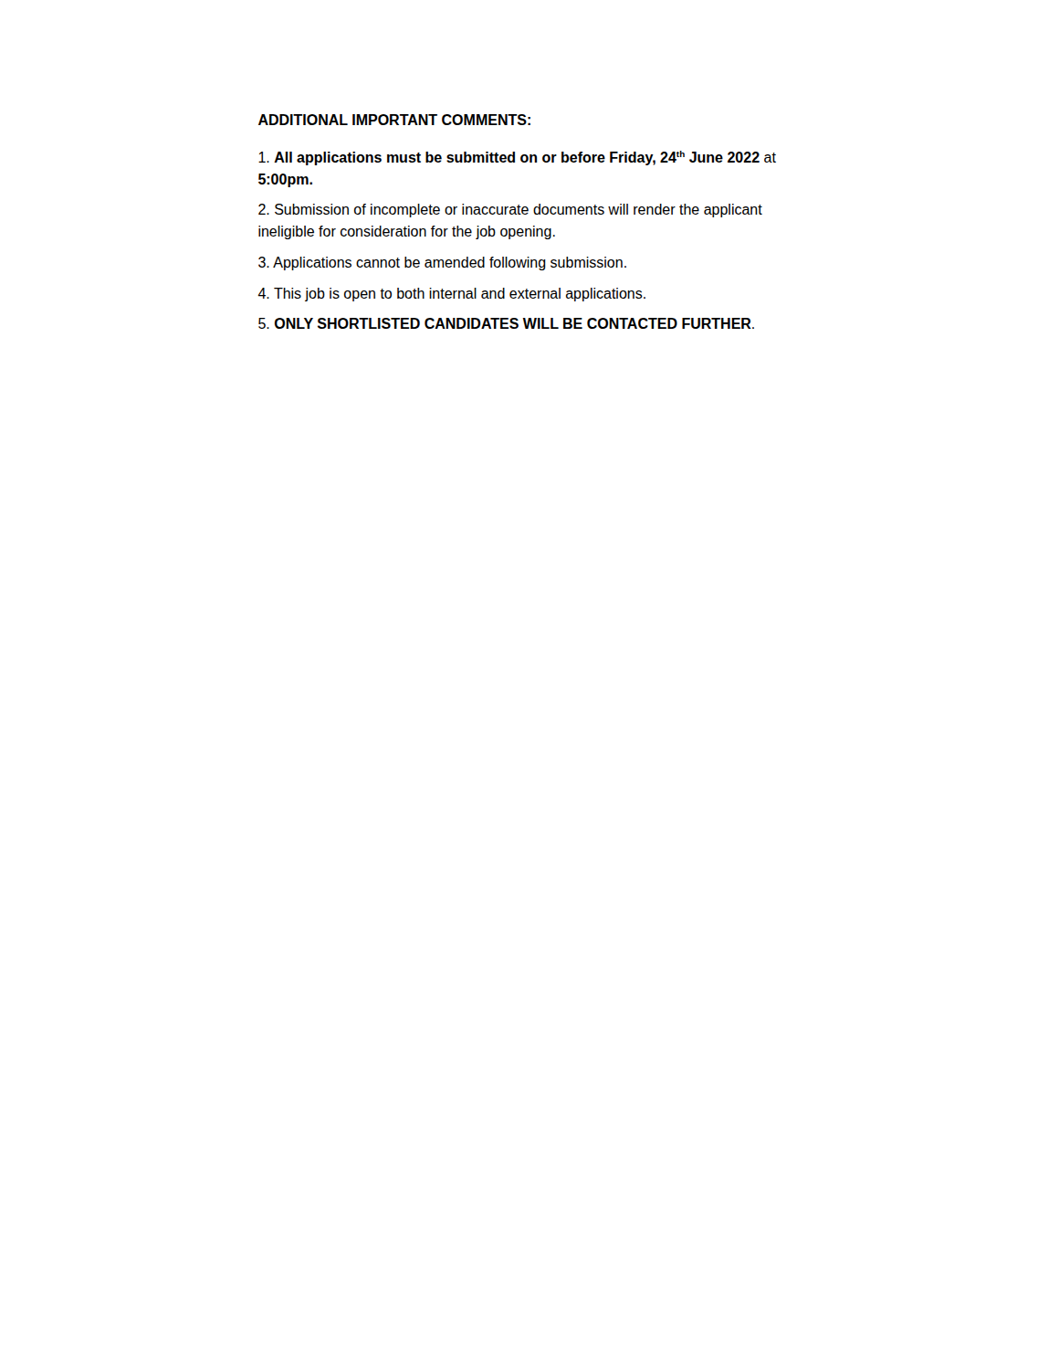ADDITIONAL IMPORTANT COMMENTS:
1. All applications must be submitted on or before Friday, 24th June 2022 at 5:00pm.
2. Submission of incomplete or inaccurate documents will render the applicant ineligible for consideration for the job opening.
3. Applications cannot be amended following submission.
4. This job is open to both internal and external applications.
5. ONLY SHORTLISTED CANDIDATES WILL BE CONTACTED FURTHER.